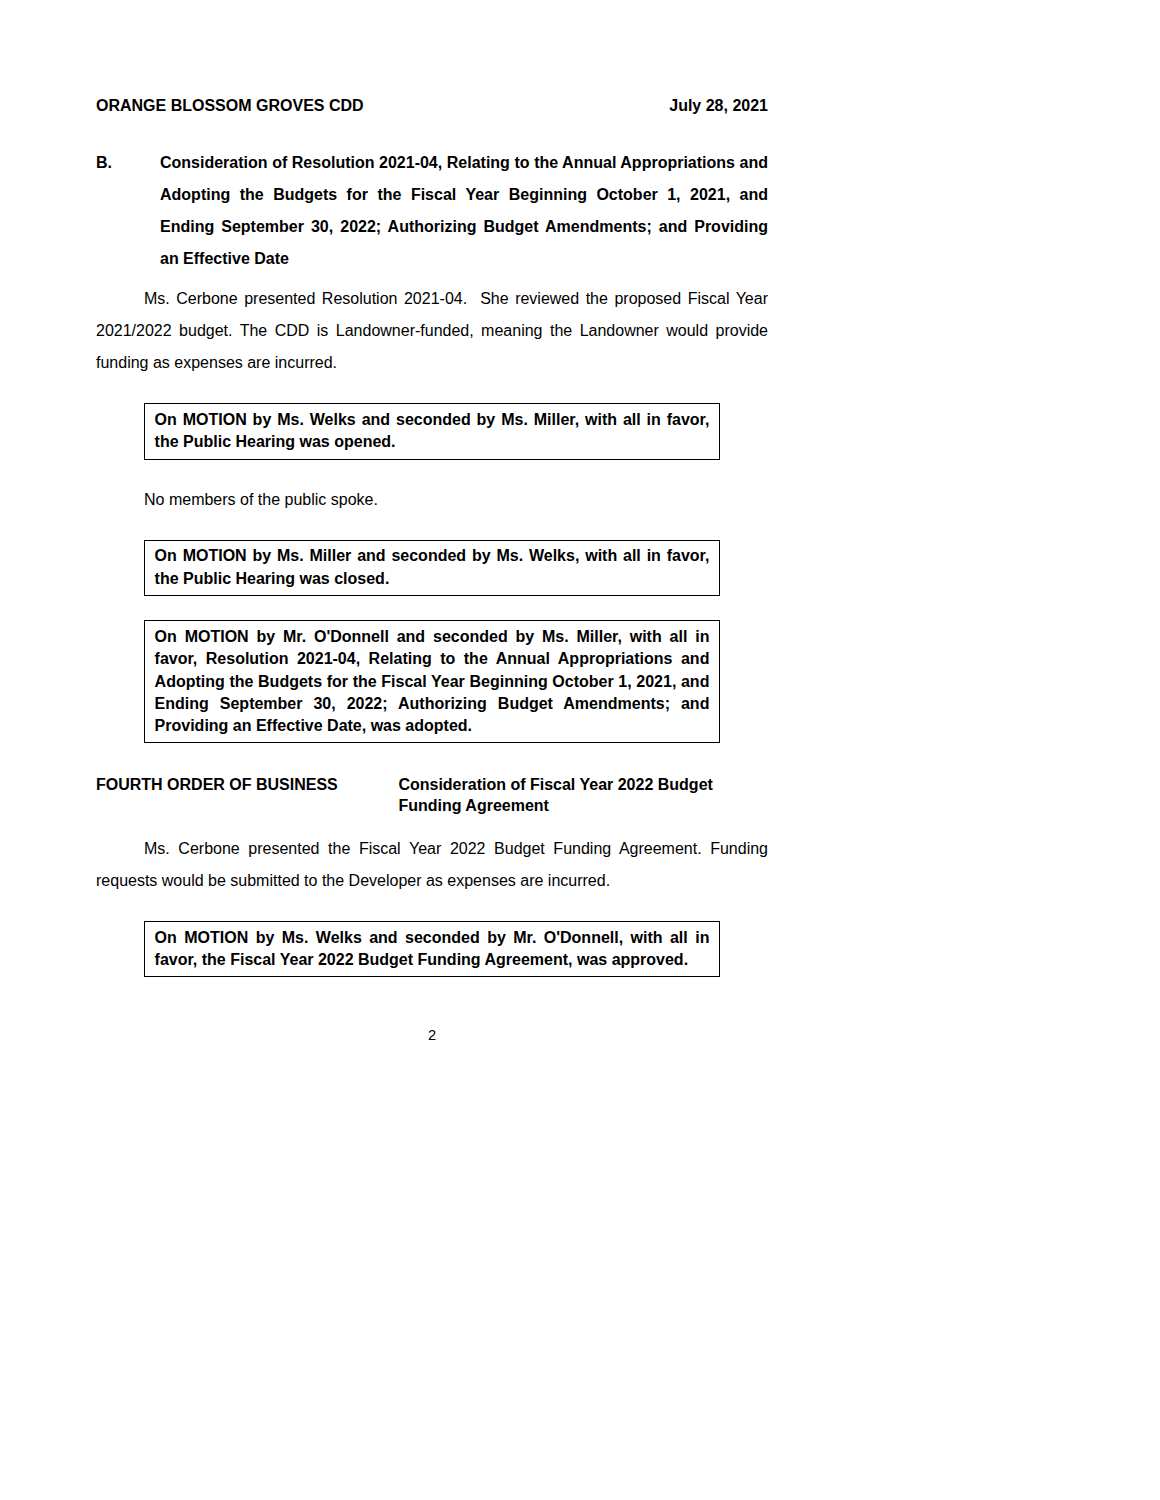ORANGE BLOSSOM GROVES CDD July 28, 2021
B.
Consideration of Resolution 2021-04, Relating to the Annual Appropriations and Adopting the Budgets for the Fiscal Year Beginning October 1, 2021, and Ending September 30, 2022; Authorizing Budget Amendments; and Providing an Effective Date
Ms. Cerbone presented Resolution 2021-04. She reviewed the proposed Fiscal Year 2021/2022 budget. The CDD is Landowner-funded, meaning the Landowner would provide funding as expenses are incurred.
On MOTION by Ms. Welks and seconded by Ms. Miller, with all in favor, the Public Hearing was opened.
No members of the public spoke.
On MOTION by Ms. Miller and seconded by Ms. Welks, with all in favor, the Public Hearing was closed.
On MOTION by Mr. O'Donnell and seconded by Ms. Miller, with all in favor, Resolution 2021-04, Relating to the Annual Appropriations and Adopting the Budgets for the Fiscal Year Beginning October 1, 2021, and Ending September 30, 2022; Authorizing Budget Amendments; and Providing an Effective Date, was adopted.
FOURTH ORDER OF BUSINESS
Consideration of Fiscal Year 2022 Budget Funding Agreement
Ms. Cerbone presented the Fiscal Year 2022 Budget Funding Agreement. Funding requests would be submitted to the Developer as expenses are incurred.
On MOTION by Ms. Welks and seconded by Mr. O'Donnell, with all in favor, the Fiscal Year 2022 Budget Funding Agreement, was approved.
2